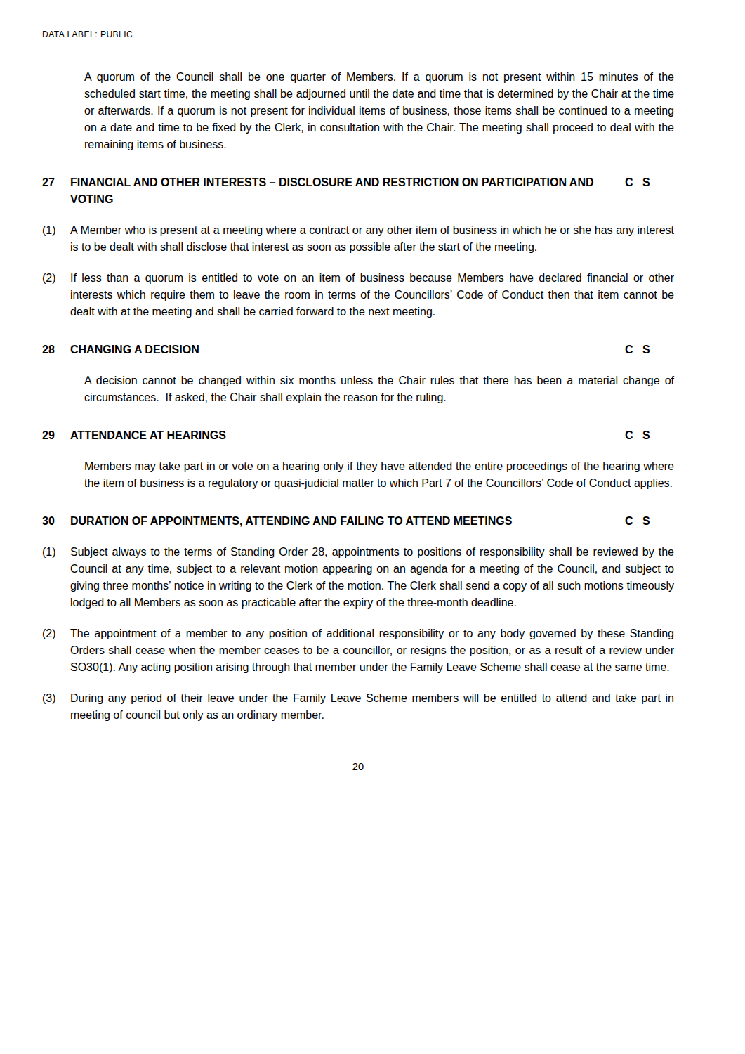DATA LABEL: PUBLIC
A quorum of the Council shall be one quarter of Members. If a quorum is not present within 15 minutes of the scheduled start time, the meeting shall be adjourned until the date and time that is determined by the Chair at the time or afterwards. If a quorum is not present for individual items of business, those items shall be continued to a meeting on a date and time to be fixed by the Clerk, in consultation with the Chair. The meeting shall proceed to deal with the remaining items of business.
27 FINANCIAL AND OTHER INTERESTS – DISCLOSURE AND RESTRICTION ON PARTICIPATION AND VOTING C S
(1) A Member who is present at a meeting where a contract or any other item of business in which he or she has any interest is to be dealt with shall disclose that interest as soon as possible after the start of the meeting.
(2) If less than a quorum is entitled to vote on an item of business because Members have declared financial or other interests which require them to leave the room in terms of the Councillors’ Code of Conduct then that item cannot be dealt with at the meeting and shall be carried forward to the next meeting.
28 CHANGING A DECISION C S
A decision cannot be changed within six months unless the Chair rules that there has been a material change of circumstances. If asked, the Chair shall explain the reason for the ruling.
29 ATTENDANCE AT HEARINGS C S
Members may take part in or vote on a hearing only if they have attended the entire proceedings of the hearing where the item of business is a regulatory or quasi-judicial matter to which Part 7 of the Councillors’ Code of Conduct applies.
30 DURATION OF APPOINTMENTS, ATTENDING AND FAILING TO ATTEND MEETINGS C S
(1) Subject always to the terms of Standing Order 28, appointments to positions of responsibility shall be reviewed by the Council at any time, subject to a relevant motion appearing on an agenda for a meeting of the Council, and subject to giving three months’ notice in writing to the Clerk of the motion. The Clerk shall send a copy of all such motions timeously lodged to all Members as soon as practicable after the expiry of the three-month deadline.
(2) The appointment of a member to any position of additional responsibility or to any body governed by these Standing Orders shall cease when the member ceases to be a councillor, or resigns the position, or as a result of a review under SO30(1). Any acting position arising through that member under the Family Leave Scheme shall cease at the same time.
(3) During any period of their leave under the Family Leave Scheme members will be entitled to attend and take part in meeting of council but only as an ordinary member.
20